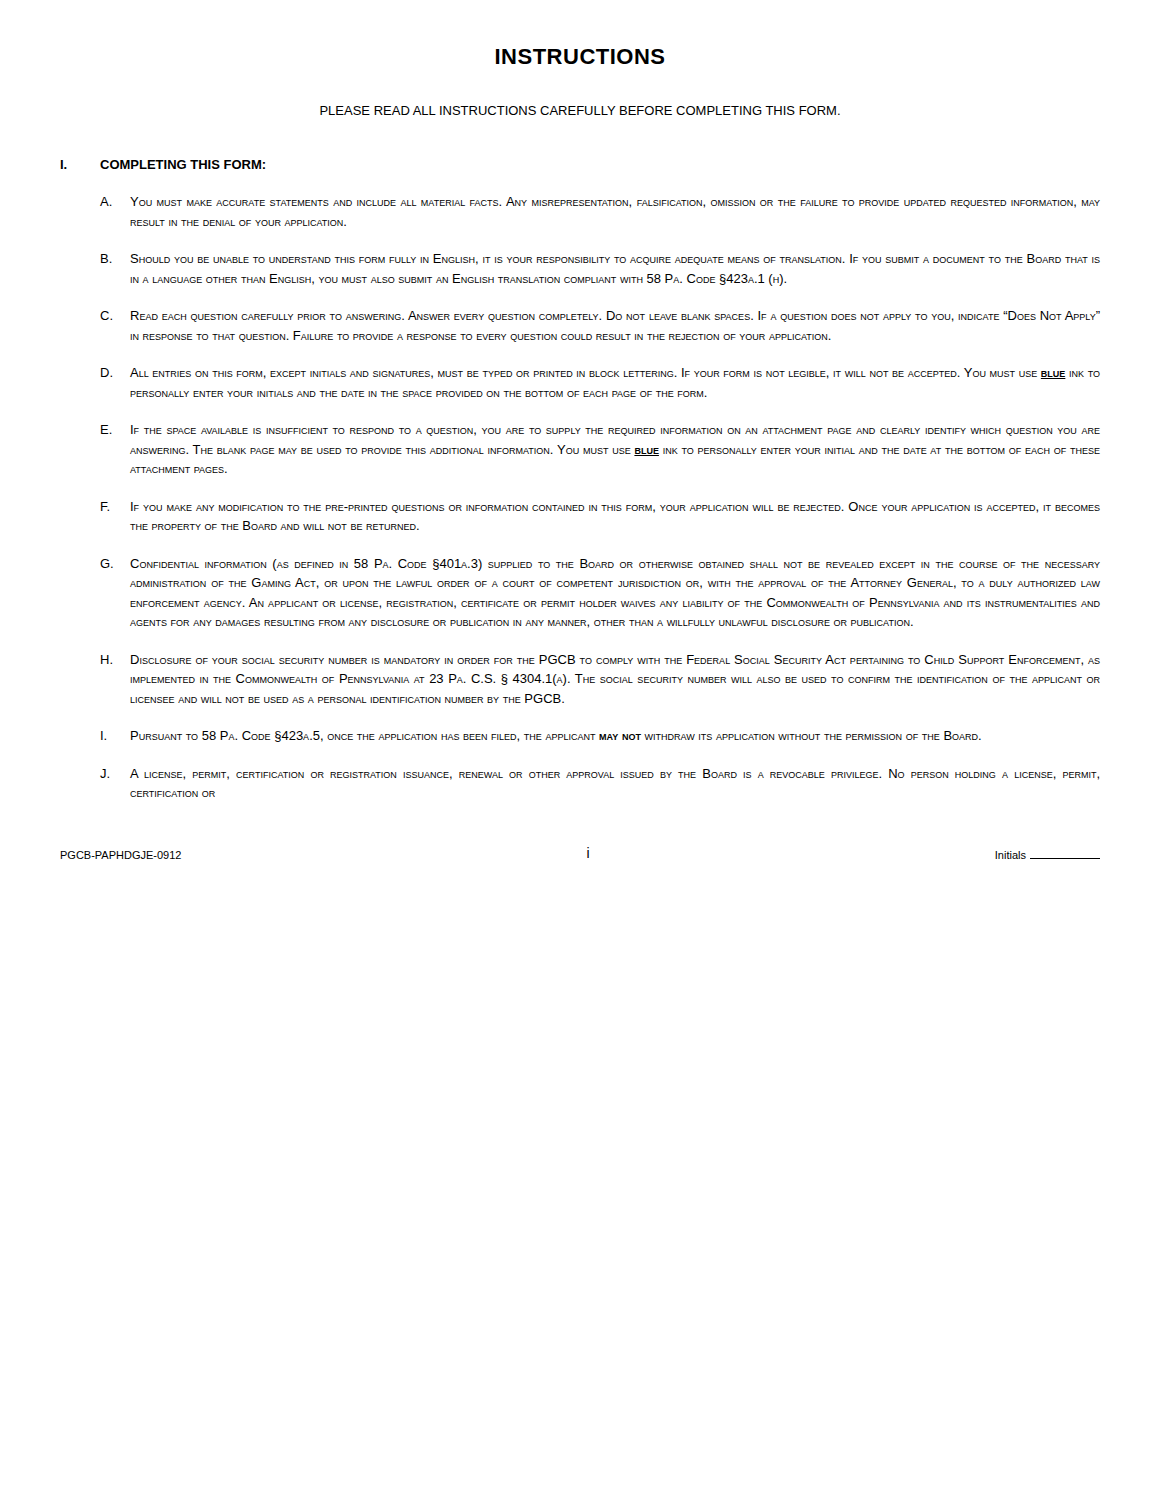INSTRUCTIONS
PLEASE READ ALL INSTRUCTIONS CAREFULLY BEFORE COMPLETING THIS FORM.
I. COMPLETING THIS FORM:
A. You must make accurate statements and include all material facts. Any misrepresentation, falsification, omission or the failure to provide updated requested information, may result in the denial of your application.
B. Should you be unable to understand this form fully in English, it is your responsibility to acquire adequate means of translation. If you submit a document to the Board that is in a language other than English, you must also submit an English translation compliant with 58 Pa. Code §423a.1 (h).
C. Read each question carefully prior to answering. Answer every question completely. Do not leave blank spaces. If a question does not apply to you, indicate “Does Not Apply” in response to that question. Failure to provide a response to every question could result in the rejection of your application.
D. All entries on this form, except initials and signatures, must be typed or printed in block lettering. If your form is not legible, it will not be accepted. You must use blue ink to personally enter your initials and the date in the space provided on the bottom of each page of the form.
E. If the space available is insufficient to respond to a question, you are to supply the required information on an attachment page and clearly identify which question you are answering. The blank page may be used to provide this additional information. You must use blue ink to personally enter your initial and the date at the bottom of each of these attachment pages.
F. If you make any modification to the pre-printed questions or information contained in this form, your application will be rejected. Once your application is accepted, it becomes the property of the Board and will not be returned.
G. Confidential information (as defined in 58 Pa. Code §401a.3) supplied to the Board or otherwise obtained shall not be revealed except in the course of the necessary administration of the Gaming Act, or upon the lawful order of a court of competent jurisdiction or, with the approval of the Attorney General, to a duly authorized law enforcement agency. An applicant or license, registration, certificate or permit holder waives any liability of the Commonwealth of Pennsylvania and its instrumentalities and agents for any damages resulting from any disclosure or publication in any manner, other than a willfully unlawful disclosure or publication.
H. Disclosure of your social security number is mandatory in order for the PGCB to comply with the Federal Social Security Act pertaining to Child Support Enforcement, as implemented in the Commonwealth of Pennsylvania at 23 Pa. C.S. § 4304.1(a). The social security number will also be used to confirm the identification of the applicant or licensee and will not be used as a personal identification number by the PGCB.
I. Pursuant to 58 Pa. Code §423a.5, once the application has been filed, the applicant may not withdraw its application without the permission of the Board.
J. A license, permit, certification or registration issuance, renewal or other approval issued by the Board is a revocable privilege. No person holding a license, permit, certification or
PGCB-PAPHDGJE-0912
i
Initials